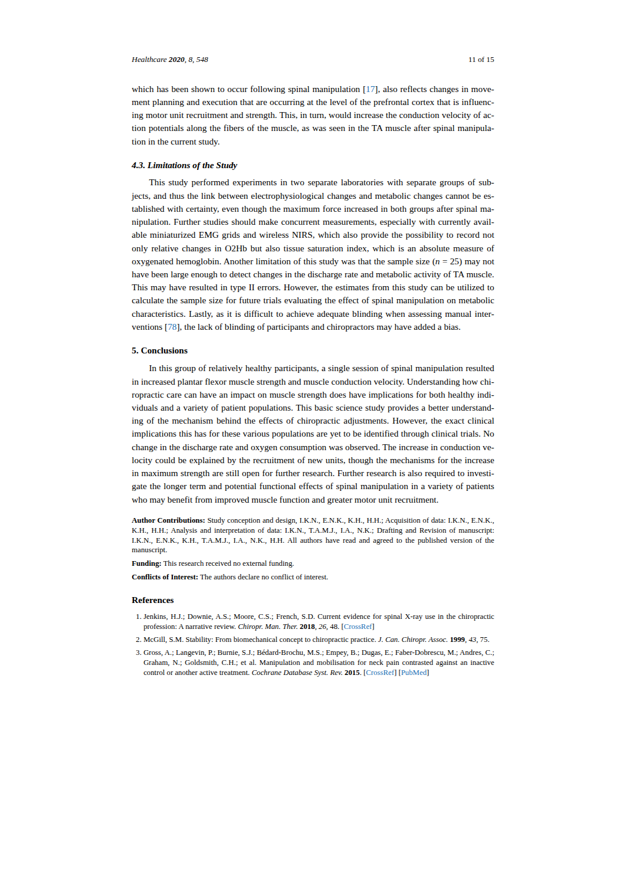Healthcare 2020, 8, 548 11 of 15
which has been shown to occur following spinal manipulation [17], also reflects changes in movement planning and execution that are occurring at the level of the prefrontal cortex that is influencing motor unit recruitment and strength. This, in turn, would increase the conduction velocity of action potentials along the fibers of the muscle, as was seen in the TA muscle after spinal manipulation in the current study.
4.3. Limitations of the Study
This study performed experiments in two separate laboratories with separate groups of subjects, and thus the link between electrophysiological changes and metabolic changes cannot be established with certainty, even though the maximum force increased in both groups after spinal manipulation. Further studies should make concurrent measurements, especially with currently available miniaturized EMG grids and wireless NIRS, which also provide the possibility to record not only relative changes in O2Hb but also tissue saturation index, which is an absolute measure of oxygenated hemoglobin. Another limitation of this study was that the sample size (n = 25) may not have been large enough to detect changes in the discharge rate and metabolic activity of TA muscle. This may have resulted in type II errors. However, the estimates from this study can be utilized to calculate the sample size for future trials evaluating the effect of spinal manipulation on metabolic characteristics. Lastly, as it is difficult to achieve adequate blinding when assessing manual interventions [78], the lack of blinding of participants and chiropractors may have added a bias.
5. Conclusions
In this group of relatively healthy participants, a single session of spinal manipulation resulted in increased plantar flexor muscle strength and muscle conduction velocity. Understanding how chiropractic care can have an impact on muscle strength does have implications for both healthy individuals and a variety of patient populations. This basic science study provides a better understanding of the mechanism behind the effects of chiropractic adjustments. However, the exact clinical implications this has for these various populations are yet to be identified through clinical trials. No change in the discharge rate and oxygen consumption was observed. The increase in conduction velocity could be explained by the recruitment of new units, though the mechanisms for the increase in maximum strength are still open for further research. Further research is also required to investigate the longer term and potential functional effects of spinal manipulation in a variety of patients who may benefit from improved muscle function and greater motor unit recruitment.
Author Contributions: Study conception and design, I.K.N., E.N.K., K.H., H.H.; Acquisition of data: I.K.N., E.N.K., K.H., H.H.; Analysis and interpretation of data: I.K.N., T.A.M.J., I.A., N.K.; Drafting and Revision of manuscript: I.K.N., E.N.K., K.H., T.A.M.J., I.A., N.K., H.H. All authors have read and agreed to the published version of the manuscript.
Funding: This research received no external funding.
Conflicts of Interest: The authors declare no conflict of interest.
References
Jenkins, H.J.; Downie, A.S.; Moore, C.S.; French, S.D. Current evidence for spinal X-ray use in the chiropractic profession: A narrative review. Chiropr. Man. Ther. 2018, 26, 48. [CrossRef]
McGill, S.M. Stability: From biomechanical concept to chiropractic practice. J. Can. Chiropr. Assoc. 1999, 43, 75.
Gross, A.; Langevin, P.; Burnie, S.J.; Bédard-Brochu, M.S.; Empey, B.; Dugas, E.; Faber-Dobrescu, M.; Andres, C.; Graham, N.; Goldsmith, C.H.; et al. Manipulation and mobilisation for neck pain contrasted against an inactive control or another active treatment. Cochrane Database Syst. Rev. 2015. [CrossRef] [PubMed]